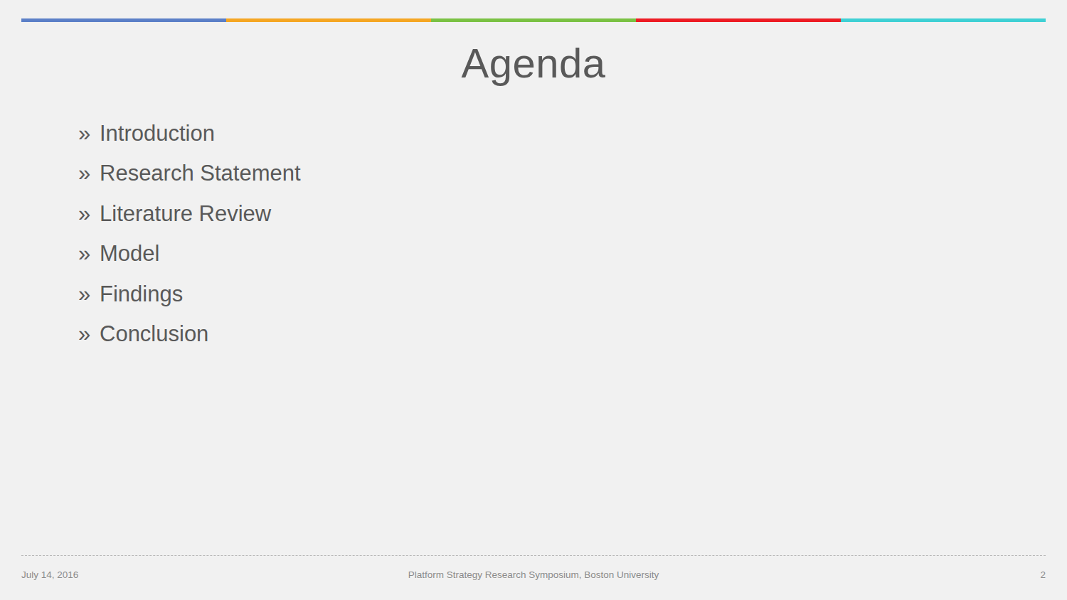Agenda
Introduction
Research Statement
Literature Review
Model
Findings
Conclusion
July 14, 2016
Platform Strategy Research Symposium, Boston University
2